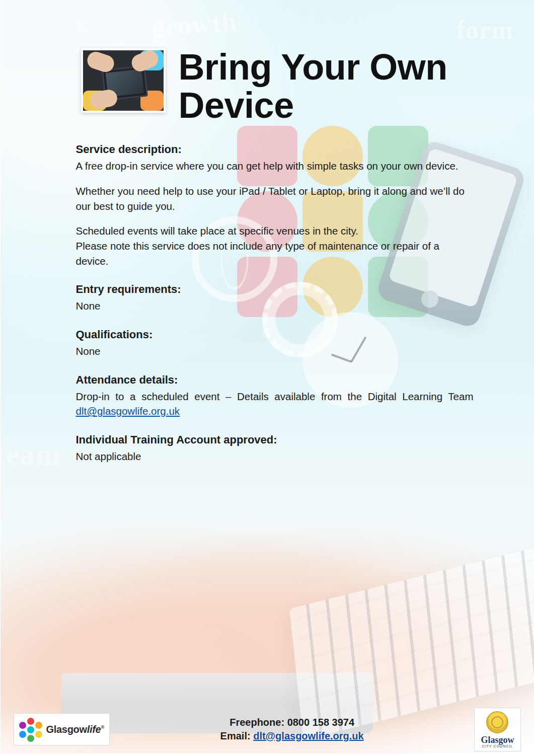x ↗ growth form team
Bring Your Own Device
Service description:
A free drop-in service where you can get help with simple tasks on your own device.
Whether you need help to use your iPad / Tablet or Laptop, bring it along and we’ll do our best to guide you.
Scheduled events will take place at specific venues in the city.
Please note this service does not include any type of maintenance or repair of a device.
Entry requirements:
None
Qualifications:
None
Attendance details:
Drop-in to a scheduled event – Details available from the Digital Learning Team dlt@glasgowlife.org.uk
Individual Training Account approved:
Not applicable
Glasgowlife®
Freephone: 0800 158 3974
Email: dlt@glasgowlife.org.uk
Glasgow CITY COUNCIL